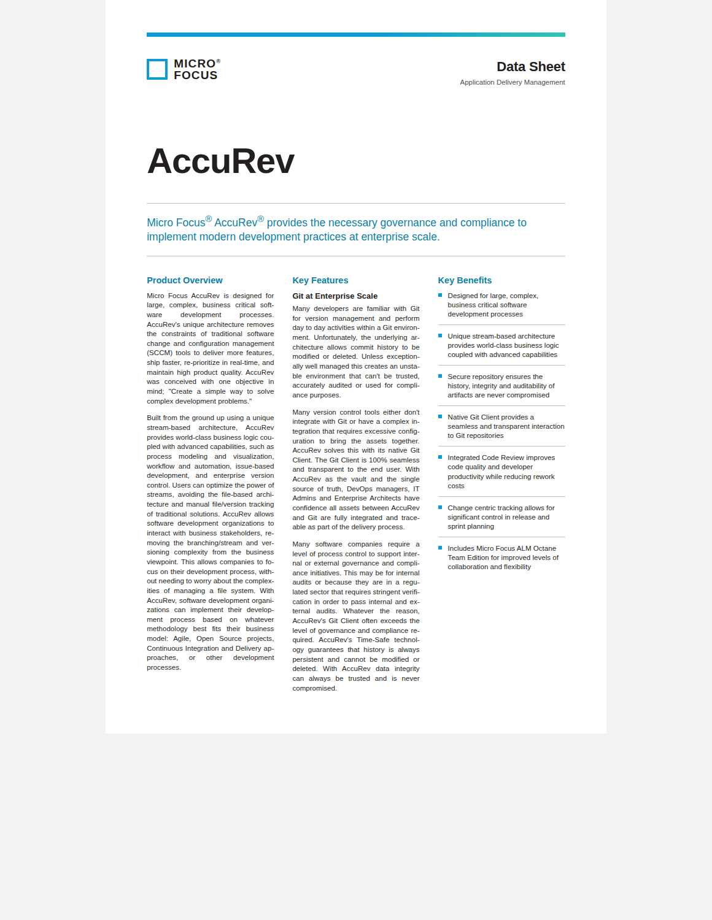Micro®
Focus
Data Sheet
Application Delivery Management
AccuRev
Micro Focus® AccuRev® provides the necessary governance and compliance to implement modern development practices at enterprise scale.
Product Overview
Micro Focus AccuRev is designed for large, complex, business critical software development processes. AccuRev's unique architecture removes the constraints of traditional software change and configuration management (SCCM) tools to deliver more features, ship faster, re-prioritize in real-time, and maintain high product quality. AccuRev was conceived with one objective in mind; "Create a simple way to solve complex development problems."
Built from the ground up using a unique stream-based architecture, AccuRev provides world-class business logic coupled with advanced capabilities, such as process modeling and visualization, workflow and automation, issue-based development, and enterprise version control. Users can optimize the power of streams, avoiding the file-based architecture and manual file/version tracking of traditional solutions. AccuRev allows software development organizations to interact with business stakeholders, removing the branching/stream and versioning complexity from the business viewpoint. This allows companies to focus on their development process, without needing to worry about the complexities of managing a file system. With AccuRev, software development organizations can implement their development process based on whatever methodology best fits their business model: Agile, Open Source projects, Continuous Integration and Delivery approaches, or other development processes.
Key Features
Git at Enterprise Scale
Many developers are familiar with Git for version management and perform day to day activities within a Git environment. Unfortunately, the underlying architecture allows commit history to be modified or deleted. Unless exceptionally well managed this creates an unstable environment that can't be trusted, accurately audited or used for compliance purposes.
Many version control tools either don't integrate with Git or have a complex integration that requires excessive configuration to bring the assets together. AccuRev solves this with its native Git Client. The Git Client is 100% seamless and transparent to the end user. With AccuRev as the vault and the single source of truth, DevOps managers, IT Admins and Enterprise Architects have confidence all assets between AccuRev and Git are fully integrated and traceable as part of the delivery process.
Many software companies require a level of process control to support internal or external governance and compliance initiatives. This may be for internal audits or because they are in a regulated sector that requires stringent verification in order to pass internal and external audits. Whatever the reason, AccuRev's Git Client often exceeds the level of governance and compliance required. AccuRev's Time-Safe technology guarantees that history is always persistent and cannot be modified or deleted. With AccuRev data integrity can always be trusted and is never compromised.
Key Benefits
Designed for large, complex, business critical software development processes
Unique stream-based architecture provides world-class business logic coupled with advanced capabilities
Secure repository ensures the history, integrity and auditability of artifacts are never compromised
Native Git Client provides a seamless and transparent interaction to Git repositories
Integrated Code Review improves code quality and developer productivity while reducing rework costs
Change centric tracking allows for significant control in release and sprint planning
Includes Micro Focus ALM Octane Team Edition for improved levels of collaboration and flexibility